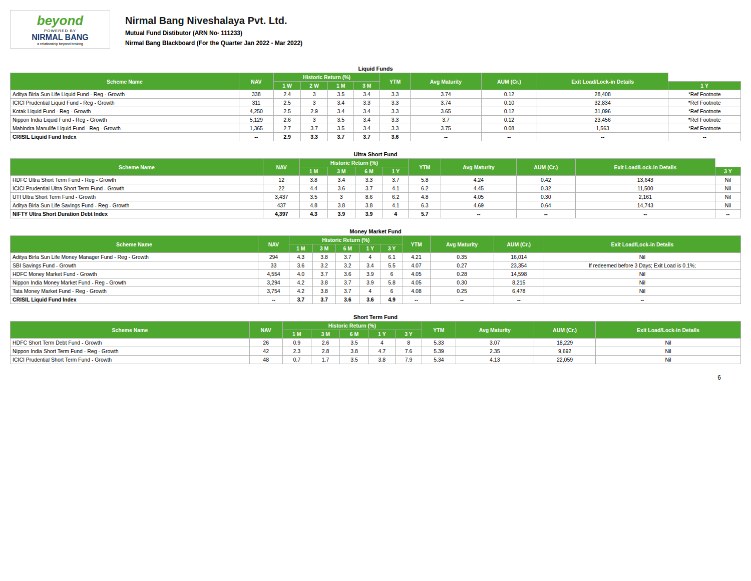beyond
POWERED BY
NIRMAL BANG
a relationship beyond broking
Nirmal Bang Niveshalaya Pvt. Ltd.
Mutual Fund Distibutor (ARN No- 111233)
Nirmal Bang Blackboard (For the Quarter Jan 2022 - Mar 2022)
Liquid Funds
| Scheme Name | NAV | Historic Return (%) | YTM | Avg Maturity | AUM (Cr.) | Exit Load/Lock-in Details |
| --- | --- | --- | --- | --- | --- | --- |
| 1 W | 2 W | 1 M | 3 M | 1 Y |
| Aditya Birla Sun Life Liquid Fund - Reg - Growth | 338 | 2.4 | 3 | 3.5 | 3.4 | 3.3 | 3.74 | 0.12 | 28,408 | *Ref Footnote |
| ICICI Prudential Liquid Fund - Reg - Growth | 311 | 2.5 | 3 | 3.4 | 3.3 | 3.3 | 3.74 | 0.10 | 32,834 | *Ref Footnote |
| Kotak Liquid Fund - Reg - Growth | 4,250 | 2.5 | 2.9 | 3.4 | 3.4 | 3.3 | 3.65 | 0.12 | 31,096 | *Ref Footnote |
| Nippon India Liquid Fund - Reg - Growth | 5,129 | 2.6 | 3 | 3.5 | 3.4 | 3.3 | 3.7 | 0.12 | 23,456 | *Ref Footnote |
| Mahindra Manulife Liquid Fund - Reg - Growth | 1,365 | 2.7 | 3.7 | 3.5 | 3.4 | 3.3 | 3.75 | 0.08 | 1,563 | *Ref Footnote |
| CRISIL Liquid Fund Index | -- | 2.9 | 3.3 | 3.7 | 3.7 | 3.6 | -- | -- | -- | -- |
Ultra Short Fund
| Scheme Name | NAV | Historic Return (%) | YTM | Avg Maturity | AUM (Cr.) | Exit Load/Lock-in Details |
| --- | --- | --- | --- | --- | --- | --- |
| 1 M | 3 M | 6 M | 1 Y | 3 Y |
| HDFC Ultra Short Term Fund - Reg - Growth | 12 | 3.8 | 3.4 | 3.3 | 3.7 | 5.8 | 4.24 | 0.42 | 13,643 | Nil |
| ICICI Prudential Ultra Short Term Fund - Growth | 22 | 4.4 | 3.6 | 3.7 | 4.1 | 6.2 | 4.45 | 0.32 | 11,500 | Nil |
| UTI Ultra Short Term Fund - Growth | 3,437 | 3.5 | 3 | 8.6 | 6.2 | 4.8 | 4.05 | 0.30 | 2,161 | Nil |
| Aditya Birla Sun Life Savings Fund - Reg - Growth | 437 | 4.8 | 3.8 | 3.8 | 4.1 | 6.3 | 4.69 | 0.64 | 14,743 | Nil |
| NIFTY Ultra Short Duration Debt Index | 4,397 | 4.3 | 3.9 | 3.9 | 4 | 5.7 | -- | -- | -- | -- |
Money Market Fund
| Scheme Name | NAV | Historic Return (%) | YTM | Avg Maturity | AUM (Cr.) | Exit Load/Lock-in Details |
| --- | --- | --- | --- | --- | --- | --- |
| 1 M | 3 M | 6 M | 1 Y | 3 Y |
| Aditya Birla Sun Life Money Manager Fund - Reg - Growth | 294 | 4.3 | 3.8 | 3.7 | 4 | 6.1 | 4.21 | 0.35 | 16,014 | Nil |
| SBI Savings Fund - Growth | 33 | 3.6 | 3.2 | 3.2 | 3.4 | 5.5 | 4.07 | 0.27 | 23,354 | If redeemed before 3 Days; Exit Load is 0.1%; |
| HDFC Money Market Fund - Growth | 4,554 | 4.0 | 3.7 | 3.6 | 3.9 | 6 | 4.05 | 0.28 | 14,598 | Nil |
| Nippon India Money Market Fund - Reg - Growth | 3,294 | 4.2 | 3.8 | 3.7 | 3.9 | 5.8 | 4.05 | 0.30 | 8,215 | Nil |
| Tata Money Market Fund - Reg - Growth | 3,754 | 4.2 | 3.8 | 3.7 | 4 | 6 | 4.08 | 0.25 | 6,478 | Nil |
| CRISIL Liquid Fund Index | -- | 3.7 | 3.7 | 3.6 | 3.6 | 4.9 | -- | -- | -- | -- |
Short Term Fund
| Scheme Name | NAV | Historic Return (%) | YTM | Avg Maturity | AUM (Cr.) | Exit Load/Lock-in Details |
| --- | --- | --- | --- | --- | --- | --- |
| 1 M | 3 M | 6 M | 1 Y | 3 Y |
| HDFC Short Term Debt Fund - Growth | 26 | 0.9 | 2.6 | 3.5 | 4 | 8 | 5.33 | 3.07 | 18,229 | Nil |
| Nippon India Short Term Fund - Reg - Growth | 42 | 2.3 | 2.8 | 3.8 | 4.7 | 7.6 | 5.39 | 2.35 | 9,692 | Nil |
| ICICI Prudential Short Term Fund - Growth | 48 | 0.7 | 1.7 | 3.5 | 3.8 | 7.9 | 5.34 | 4.13 | 22,059 | Nil |
6